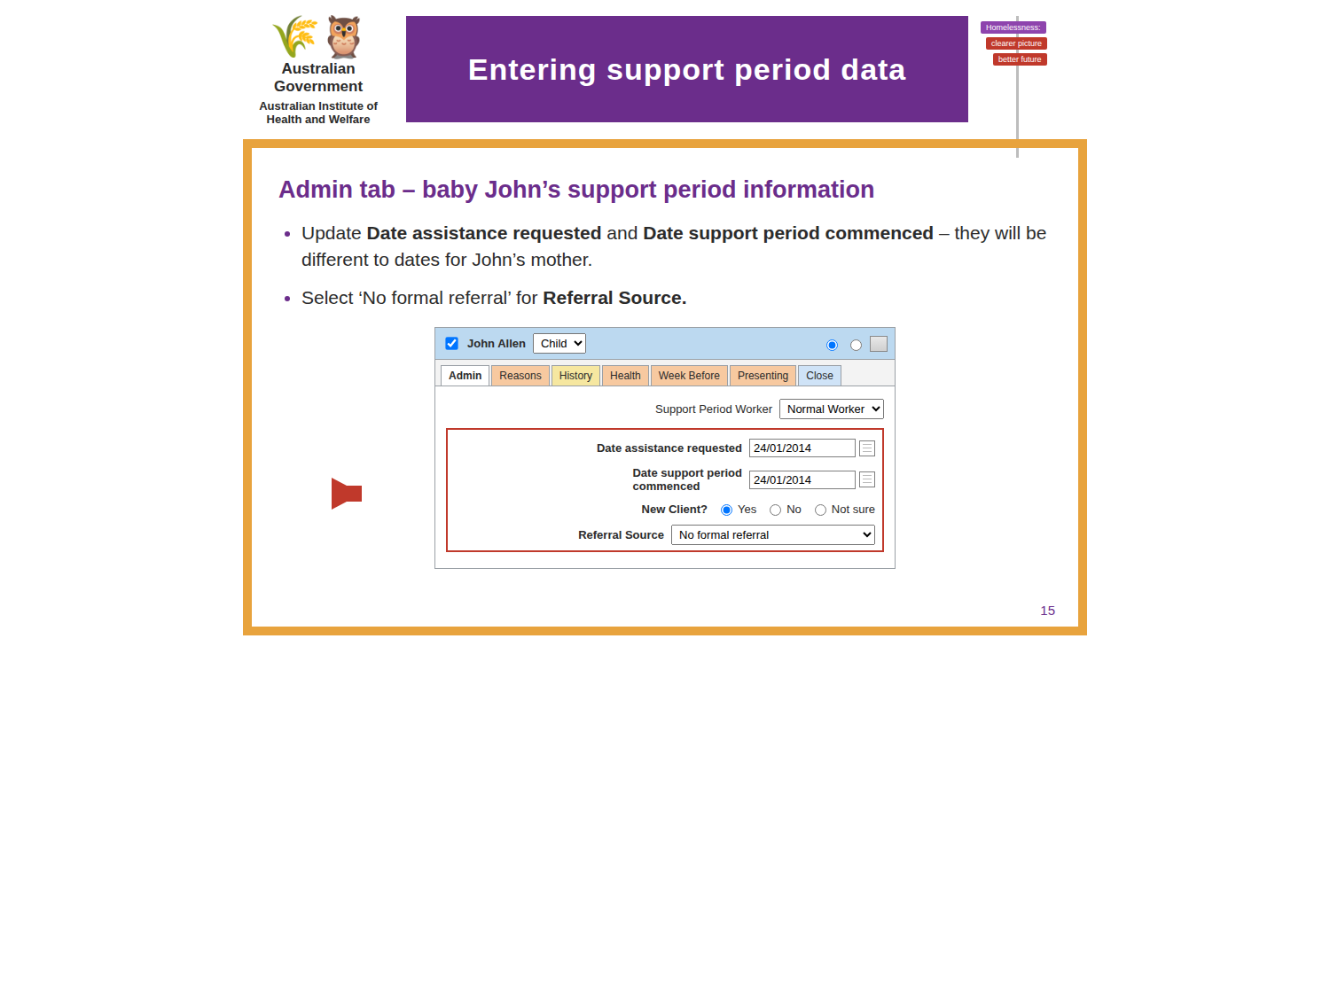🌾🦉
Australian Government
Australian Institute of
Health and Welfare
Entering support period data
Homelessness: clearer picture better future
Admin tab – baby John’s support period information
Update Date assistance requested and Date support period commenced – they will be different to dates for John’s mother.
Select ‘No formal referral’ for Referral Source.
John Allen Child
Admin Reasons History Health Week Before Presenting Close
Support Period Worker
Normal Worker
Date assistance requested
Date support period
commenced
New Client? Yes No Not sure
Referral Source No formal referral
15